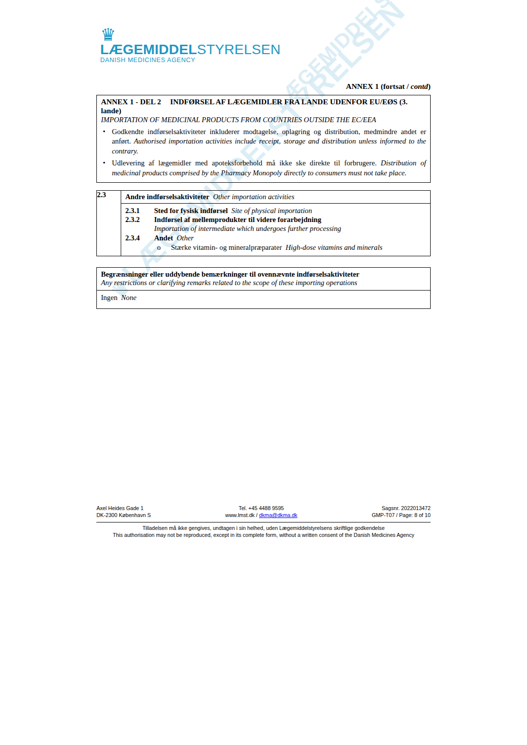LÆGEMIDDELSTYRELSEN
♛LÆGEMIDDELSTYRELSEN
♛
LÆGEMIDDEL STYRELSEN
DANISH MEDICINES AGENCY
ANNEX 1 (fortsat / contd)
ANNEX 1 - DEL 2 INDFØRSEL AF LÆGEMIDLER FRA LANDE UDENFOR EU/EØS (3. lande)
IMPORTATION OF MEDICINAL PRODUCTS FROM COUNTRIES OUTSIDE THE EC/EEA
Godkendte indførselsaktiviteter inkluderer modtagelse, oplagring og distribution, medmindre andet er anført. Authorised importation activities include receipt, storage and distribution unless informed to the contrary.
Udlevering af lægemidler med apoteksforbehold må ikke ske direkte til forbrugere. Distribution of medicinal products comprised by the Pharmacy Monopoly directly to consumers must not take place.
| 2.3 | Andre indførselsaktiviteter Other importation activities 2.3.1 Sted for fysisk indførsel Site of physical importation 2.3.2 Indførsel af mellemprodukter til videre forarbejdning Importation of intermediate which undergoes further processing 2.3.4 Andet Other o Stærke vitamin- og mineralpræparater High-dose vitamins and minerals |
Begrænsninger eller uddybende bemærkninger til ovennævnte indførselsaktiviteter
Any restrictions or clarifying remarks related to the scope of these importing operations
Ingen None
Axel Heides Gade 1
DK-2300 København S
Tel. +45 4488 9595
www.lmst.dk / dkma@dkma.dk
Sagsnr. 2022013472
GMP-T07 / Page: 8 of 10
Tilladelsen må ikke gengives, undtagen i sin helhed, uden Lægemiddelstyrelsens skriftlige godkendelse
This authorisation may not be reproduced, except in its complete form, without a written consent of the Danish Medicines Agency